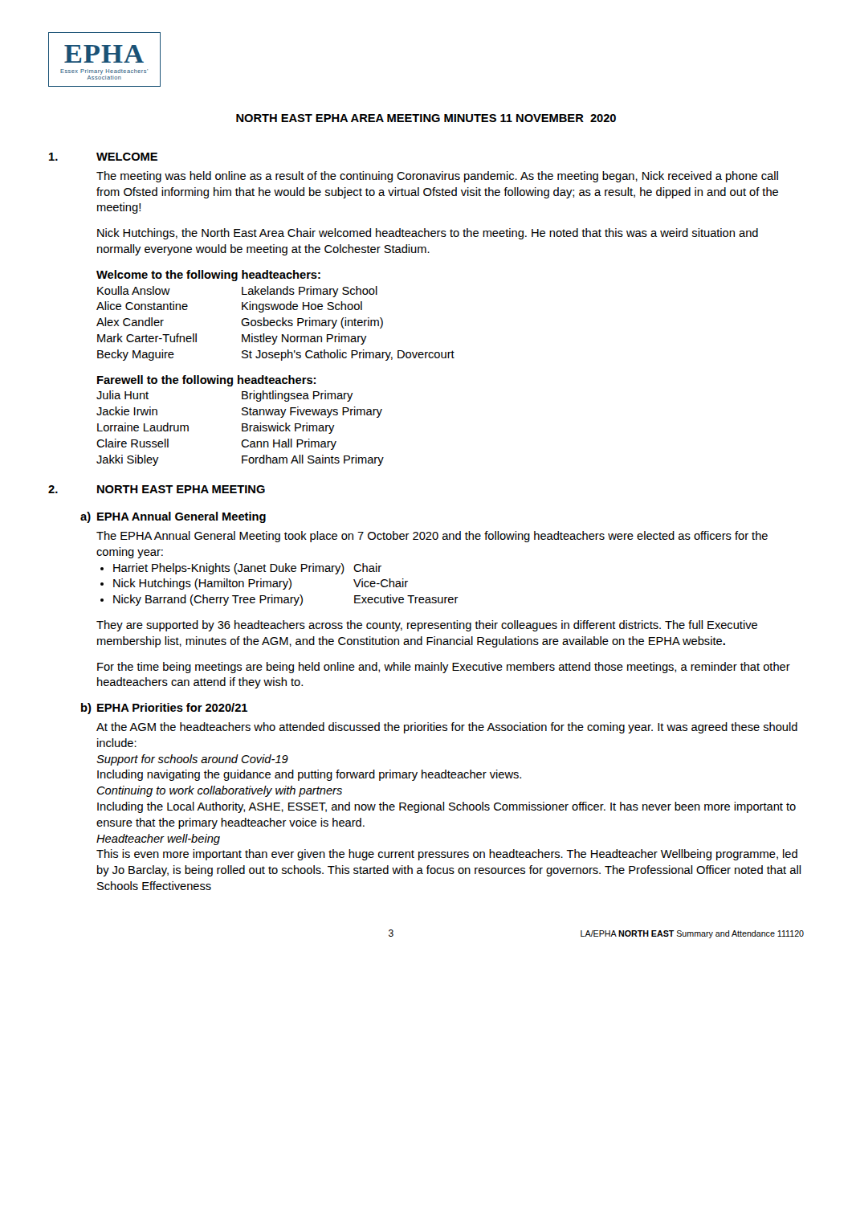EPHA
Essex Primary Headteachers'
Association
NORTH EAST EPHA AREA MEETING MINUTES 11 NOVEMBER 2020
1.
WELCOME
The meeting was held online as a result of the continuing Coronavirus pandemic. As the meeting began, Nick received a phone call from Ofsted informing him that he would be subject to a virtual Ofsted visit the following day; as a result, he dipped in and out of the meeting!
Nick Hutchings, the North East Area Chair welcomed headteachers to the meeting. He noted that this was a weird situation and normally everyone would be meeting at the Colchester Stadium.
Welcome to the following headteachers:
| Koulla Anslow | Lakelands Primary School |
| Alice Constantine | Kingswode Hoe School |
| Alex Candler | Gosbecks Primary (interim) |
| Mark Carter-Tufnell | Mistley Norman Primary |
| Becky Maguire | St Joseph's Catholic Primary, Dovercourt |
Farewell to the following headteachers:
| Julia Hunt | Brightlingsea Primary |
| Jackie Irwin | Stanway Fiveways Primary |
| Lorraine Laudrum | Braiswick Primary |
| Claire Russell | Cann Hall Primary |
| Jakki Sibley | Fordham All Saints Primary |
2.
NORTH EAST EPHA MEETING
a)
EPHA Annual General Meeting
The EPHA Annual General Meeting took place on 7 October 2020 and the following headteachers were elected as officers for the coming year:
Harriet Phelps-Knights (Janet Duke Primary) Chair
Nick Hutchings (Hamilton Primary) Vice-Chair
Nicky Barrand (Cherry Tree Primary) Executive Treasurer
They are supported by 36 headteachers across the county, representing their colleagues in different districts. The full Executive membership list, minutes of the AGM, and the Constitution and Financial Regulations are available on the EPHA website.
For the time being meetings are being held online and, while mainly Executive members attend those meetings, a reminder that other headteachers can attend if they wish to.
b)
EPHA Priorities for 2020/21
At the AGM the headteachers who attended discussed the priorities for the Association for the coming year. It was agreed these should include:
Support for schools around Covid-19
Including navigating the guidance and putting forward primary headteacher views.
Continuing to work collaboratively with partners
Including the Local Authority, ASHE, ESSET, and now the Regional Schools Commissioner officer. It has never been more important to ensure that the primary headteacher voice is heard.
Headteacher well-being
This is even more important than ever given the huge current pressures on headteachers. The Headteacher Wellbeing programme, led by Jo Barclay, is being rolled out to schools. This started with a focus on resources for governors. The Professional Officer noted that all Schools Effectiveness
3 LA/EPHA NORTH EAST Summary and Attendance 111120